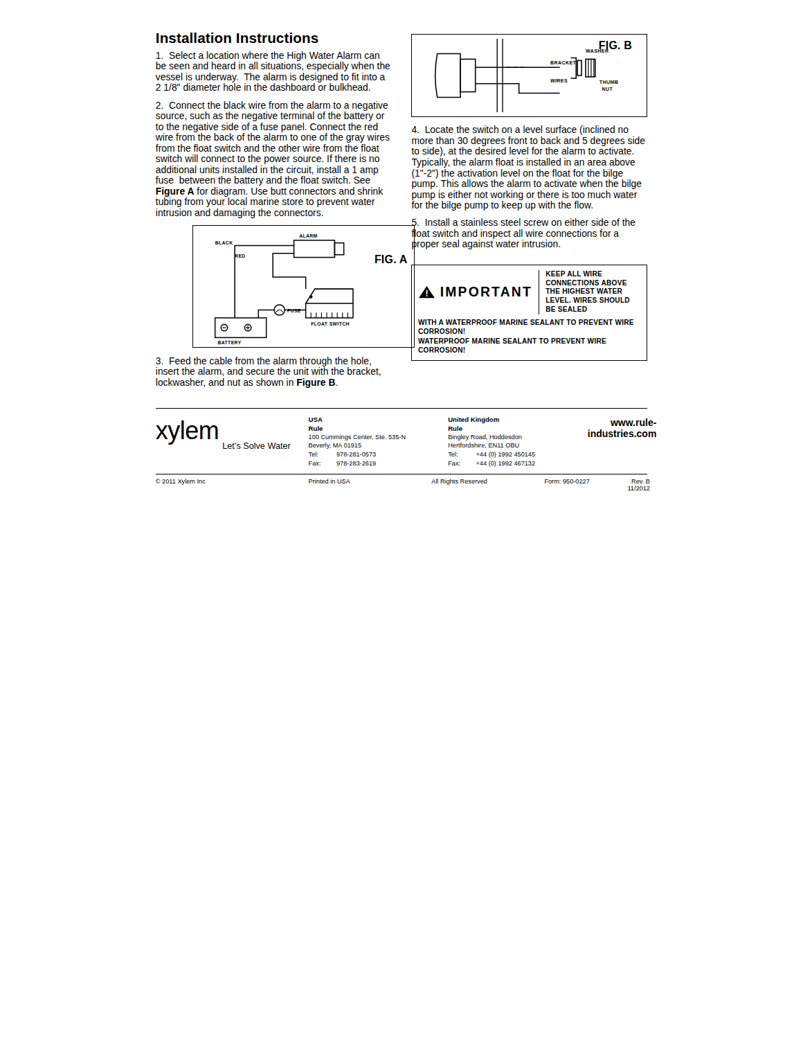Installation Instructions
1. Select a location where the High Water Alarm can be seen and heard in all situations, especially when the vessel is underway. The alarm is designed to fit into a 2 1/8" diameter hole in the dashboard or bulkhead.
2. Connect the black wire from the alarm to a negative source, such as the negative terminal of the battery or to the negative side of a fuse panel. Connect the red wire from the back of the alarm to one of the gray wires from the float switch and the other wire from the float switch will connect to the power source. If there is no additional units installed in the circuit, install a 1 amp fuse between the battery and the float switch. See Figure A for diagram. Use butt connectors and shrink tubing from your local marine store to prevent water intrusion and damaging the connectors.
FIG. A BLACK RED ALARM FUSE BATTERY FLOAT SWITCH
3. Feed the cable from the alarm through the hole, insert the alarm, and secure the unit with the bracket, lockwasher, and nut as shown in Figure B.
FIG. B WASHER BRACKET WIRES THUMB NUT
4. Locate the switch on a level surface (inclined no more than 30 degrees front to back and 5 degrees side to side), at the desired level for the alarm to activate. Typically, the alarm float is installed in an area above (1"-2") the activation level on the float for the bilge pump. This allows the alarm to activate when the bilge pump is either not working or there is too much water for the bilge pump to keep up with the flow.
5. Install a stainless steel screw on either side of the float switch and inspect all wire connections for a proper seal against water intrusion.
! IMPORTANT
KEEP ALL WIRE CONNECTIONS ABOVE THE HIGHEST WATER LEVEL. WIRES SHOULD BE SEALED
WITH A WATERPROOF MARINE SEALANT TO PREVENT WIRE CORROSION!
WATERPROOF MARINE SEALANT TO PREVENT WIRE CORROSION!
xylem
Let’s Solve Water
USA
Rule
100 Cummings Center, Ste. 535-N
Beverly, MA 01915
| Tel: | 978-281-0573 |
| Fax: | 978-283-2619 |
United Kingdom
Rule
Bingley Road, Hoddesdon
Hertfordshire, EN11 OBU
| Tel: | +44 (0) 1992 450145 |
| Fax: | +44 (0) 1992 467132 |
www.rule-industries.com
© 2011 Xylem Inc Printed in USA All Rights Reserved Form: 950-0227 Rev. B 11/2012